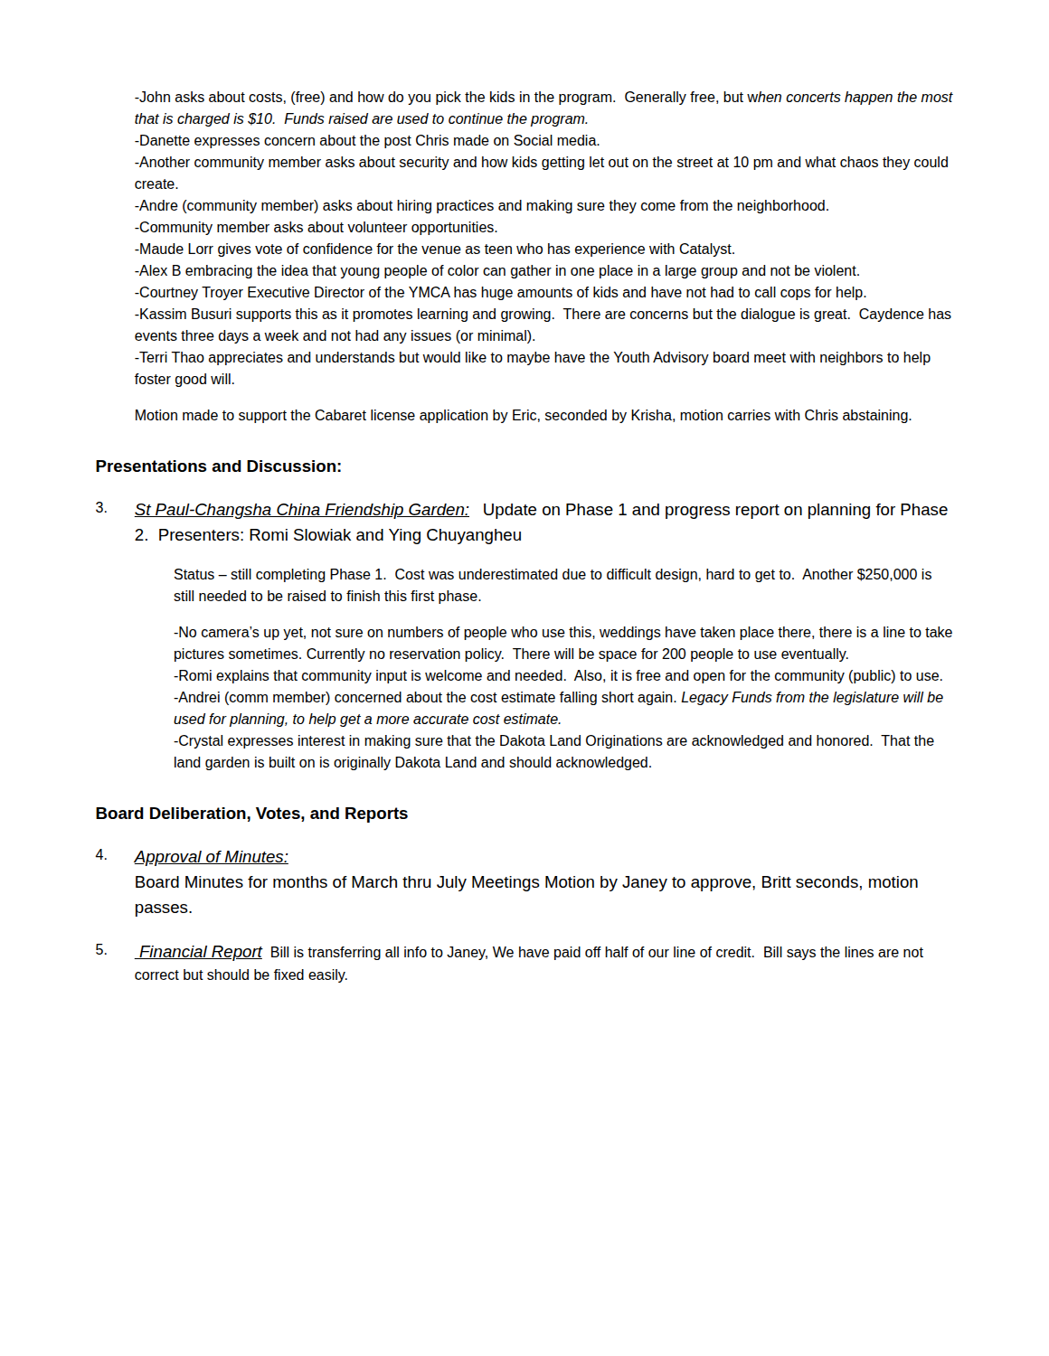-John asks about costs, (free) and how do you pick the kids in the program. Generally free, but when concerts happen the most that is charged is $10. Funds raised are used to continue the program.
-Danette expresses concern about the post Chris made on Social media.
-Another community member asks about security and how kids getting let out on the street at 10 pm and what chaos they could create.
-Andre (community member) asks about hiring practices and making sure they come from the neighborhood.
-Community member asks about volunteer opportunities.
-Maude Lorr gives vote of confidence for the venue as teen who has experience with Catalyst.
-Alex B embracing the idea that young people of color can gather in one place in a large group and not be violent.
-Courtney Troyer Executive Director of the YMCA has huge amounts of kids and have not had to call cops for help.
-Kassim Busuri supports this as it promotes learning and growing. There are concerns but the dialogue is great. Caydence has events three days a week and not had any issues (or minimal).
-Terri Thao appreciates and understands but would like to maybe have the Youth Advisory board meet with neighbors to help foster good will.
Motion made to support the Cabaret license application by Eric, seconded by Krisha, motion carries with Chris abstaining.
Presentations and Discussion:
3. St Paul-Changsha China Friendship Garden: Update on Phase 1 and progress report on planning for Phase 2. Presenters: Romi Slowiak and Ying Chuyangheu
Status – still completing Phase 1. Cost was underestimated due to difficult design, hard to get to. Another $250,000 is still needed to be raised to finish this first phase.
-No camera’s up yet, not sure on numbers of people who use this, weddings have taken place there, there is a line to take pictures sometimes. Currently no reservation policy. There will be space for 200 people to use eventually.
-Romi explains that community input is welcome and needed. Also, it is free and open for the community (public) to use.
-Andrei (comm member) concerned about the cost estimate falling short again. Legacy Funds from the legislature will be used for planning, to help get a more accurate cost estimate.
-Crystal expresses interest in making sure that the Dakota Land Originations are acknowledged and honored. That the land garden is built on is originally Dakota Land and should acknowledged.
Board Deliberation, Votes, and Reports
4. Approval of Minutes:
Board Minutes for months of March thru July Meetings Motion by Janey to approve, Britt seconds, motion passes.
5. Financial Report Bill is transferring all info to Janey, We have paid off half of our line of credit. Bill says the lines are not correct but should be fixed easily.